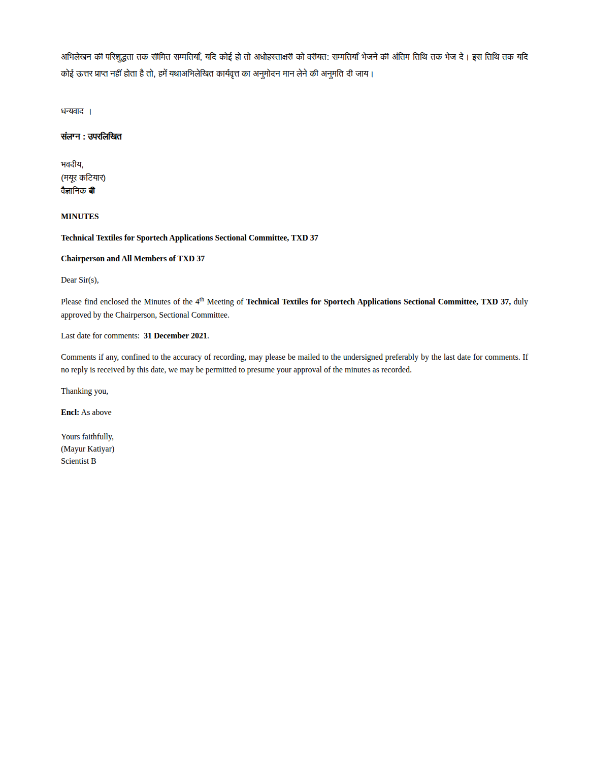अभिलेखन की परिशुद्धता तक सीमित सम्मतियाँ, यदि कोई हो तो अधोहस्ताक्षरी को वरीयत: सम्मतियाँ भेजने की अंतिम तिथि तक भेज दे। इस तिथि तक यदि कोई ऊत्तर प्राप्त नहीं होता है तो, हमें यथाअभिलेखित कार्यवृत्त का अनुमोदन मान लेने की अनुमति दी जाय।
धन्यवाद ।
संलग्न : उपरलिखित
भवदीय,
(मयूर कटियार)
वैज्ञानिक बी
MINUTES
Technical Textiles for Sportech Applications Sectional Committee, TXD 37
Chairperson and All Members of TXD 37
Dear Sir(s),
Please find enclosed the Minutes of the 4th Meeting of Technical Textiles for Sportech Applications Sectional Committee, TXD 37, duly approved by the Chairperson, Sectional Committee.
Last date for comments: 31 December 2021.
Comments if any, confined to the accuracy of recording, may please be mailed to the undersigned preferably by the last date for comments. If no reply is received by this date, we may be permitted to presume your approval of the minutes as recorded.
Thanking you,
Encl: As above
Yours faithfully,
(Mayur Katiyar)
Scientist B